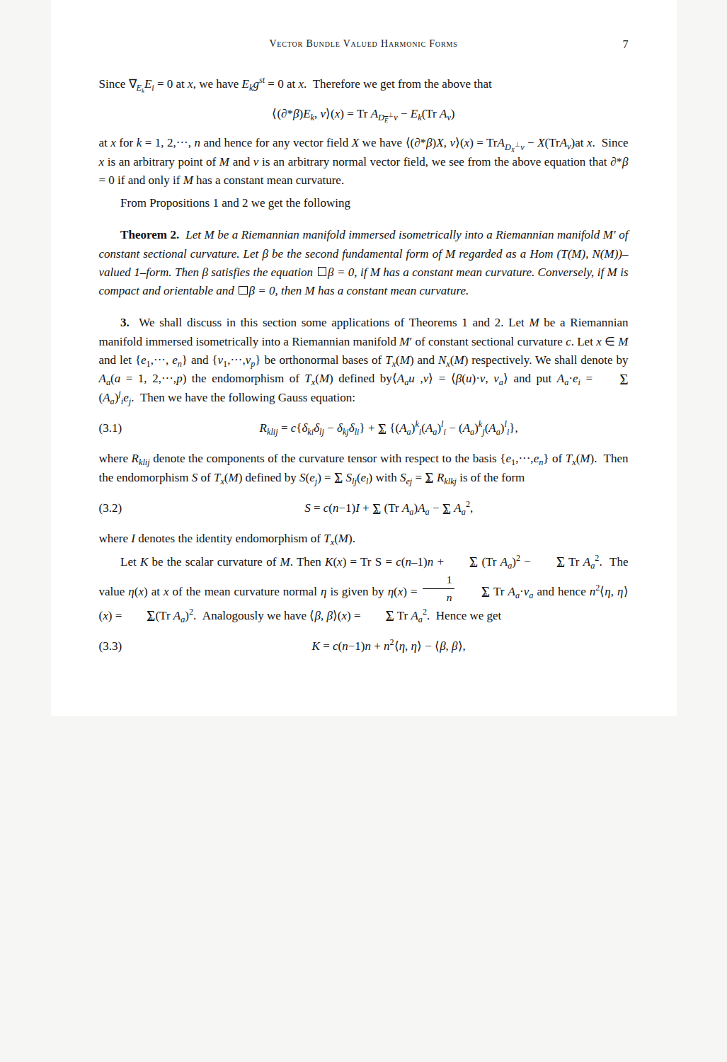Vector Bundle Valued Harmonic Forms 7
Since ∇EkEi = 0 at x, we have Ekgst = 0 at x. Therefore we get from the above that
⟨(∂*β)Ek, ν⟩(x) = Tr ADE⊥ν − Ek(Tr Aν)
at x for k = 1, 2,···, n and hence for any vector field X we have ⟨(∂*β)X, ν⟩(x) = TrADX⊥ν − X(TrAν)at x. Since x is an arbitrary point of M and ν is an arbitrary normal vector field, we see from the above equation that ∂*β = 0 if and only if M has a constant mean curvature.
From Propositions 1 and 2 we get the following
Theorem 2. Let M be a Riemannian manifold immersed isometrically into a Riemannian manifold M′ of constant sectional curvature. Let β be the second fundamental form of M regarded as a Hom (T(M), N(M))–valued 1–form. Then β satisfies the equation β = 0, if M has a constant mean curvature. Conversely, if M is compact and orientable and β = 0, then M has a constant mean curvature.
3. We shall discuss in this section some applications of Theorems 1 and 2. Let M be a Riemannian manifold immersed isometrically into a Riemannian manifold M′ of constant sectional curvature c. Let x ∈ M and let {e1,···, en} and {ν1,···,νp} be orthonormal bases of Tx(M) and Nx(M) respectively. We shall denote by Aa(a = 1, 2,···,p) the endomorphism of Tx(M) defined by⟨Aau ,v⟩ = ⟨β(u)·v, νa⟩ and put Aa·ei = Σj (Aa)jiej. Then we have the following Gauss equation:
(3.1) Rklij = c{δkiδlj − δkjδli} + Σa {(Aa)ki(Aa)li − (Aa)kj(Aa)li},
where Rklij denote the components of the curvature tensor with respect to the basis {e1,···,en} of Tx(M). Then the endomorphism S of Tx(M) defined by S(ej) = Σl Slj(el) with Sej = Σk Rklkj is of the form
(3.2) S = c(n−1)I + Σa (Tr Aa)Aa − Σa Aa2,
where I denotes the identity endomorphism of Tx(M).
Let K be the scalar curvature of M. Then K(x) = Tr S = c(n–1)n + Σa (Tr Aa)2 − Σa Tr Aa2. The value η(x) at x of the mean curvature normal η is given by η(x) = 1 n Σa Tr Aa·νa and hence n2⟨η, η⟩(x) = Σa(Tr Aa)2. Analogously we have ⟨β, β⟩(x) = Σa Tr Aa2. Hence we get
(3.3) K = c(n−1)n + n2⟨η, η⟩ − ⟨β, β⟩,